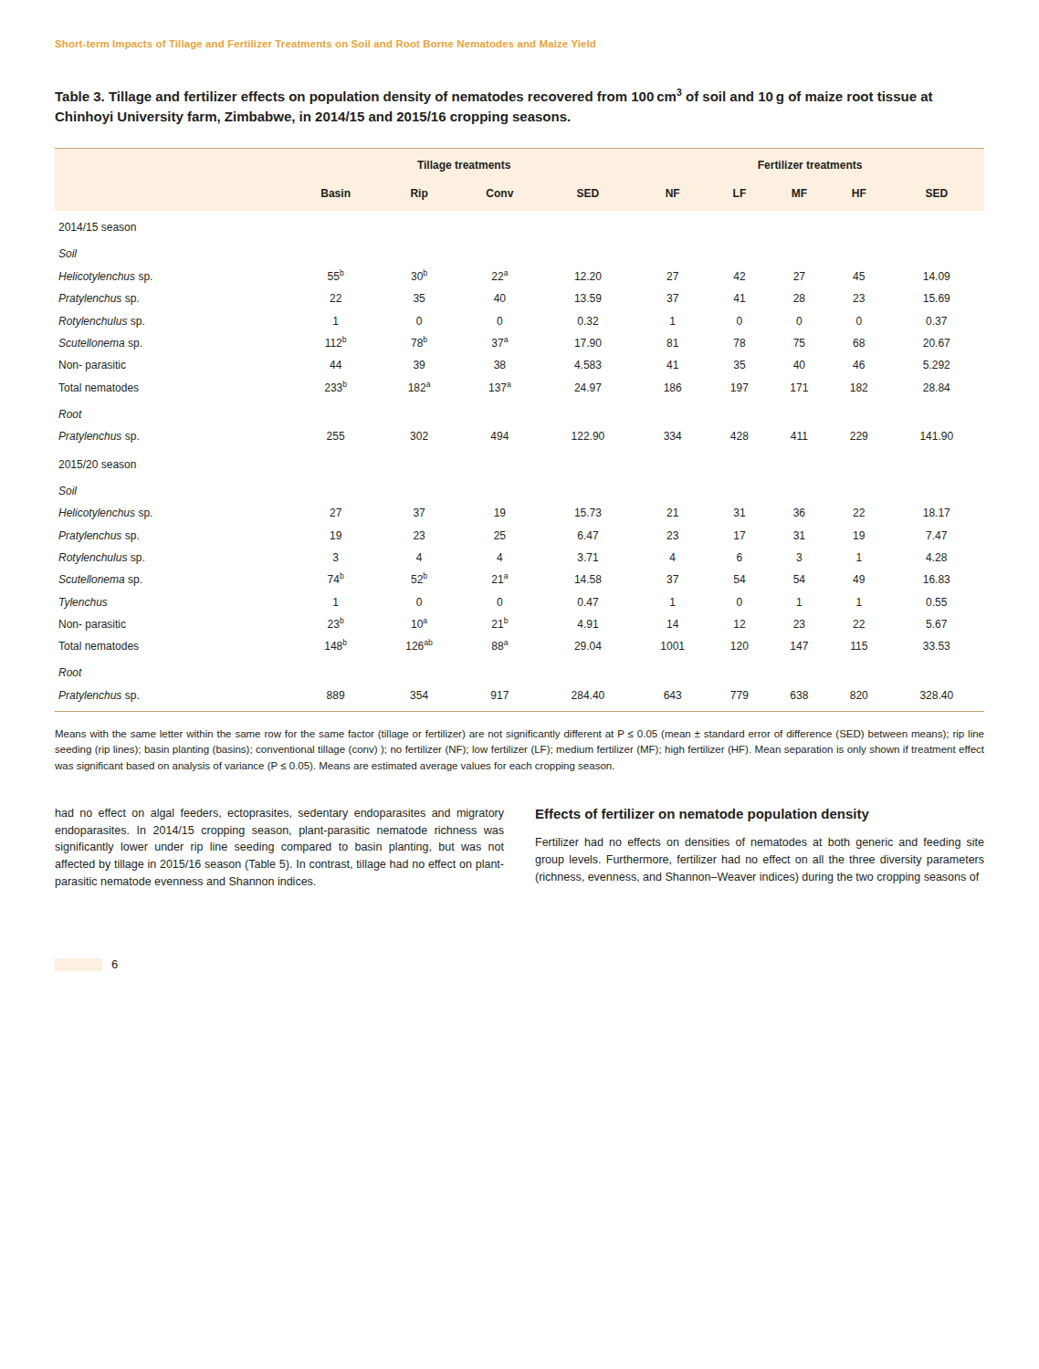Short-term Impacts of Tillage and Fertilizer Treatments on Soil and Root Borne Nematodes and Maize Yield
Table 3. Tillage and fertilizer effects on population density of nematodes recovered from 100 cm3 of soil and 10 g of maize root tissue at Chinhoyi University farm, Zimbabwe, in 2014/15 and 2015/16 cropping seasons.
| | Tillage treatments | Fertilizer treatments |
| --- | --- | --- |
| | Basin | Rip | Conv | SED | NF | LF | MF | HF | SED |
| 2014/15 season |
| Soil |
| Helicotylenchus sp. | 55 b | 30 b | 22 a | 12.20 | 27 | 42 | 27 | 45 | 14.09 |
| Pratylenchus sp. | 22 | 35 | 40 | 13.59 | 37 | 41 | 28 | 23 | 15.69 |
| Rotylenchulus sp. | 1 | 0 | 0 | 0.32 | 1 | 0 | 0 | 0 | 0.37 |
| Scutellonema sp. | 112 b | 78 b | 37 a | 17.90 | 81 | 78 | 75 | 68 | 20.67 |
| Non- parasitic | 44 | 39 | 38 | 4.583 | 41 | 35 | 40 | 46 | 5.292 |
| Total nematodes | 233 b | 182 a | 137 a | 24.97 | 186 | 197 | 171 | 182 | 28.84 |
| Root |
| Pratylenchus sp. | 255 | 302 | 494 | 122.90 | 334 | 428 | 411 | 229 | 141.90 |
| 2015/20 season |
| Soil |
| Helicotylenchus sp. | 27 | 37 | 19 | 15.73 | 21 | 31 | 36 | 22 | 18.17 |
| Pratylenchus sp. | 19 | 23 | 25 | 6.47 | 23 | 17 | 31 | 19 | 7.47 |
| Rotylenchulus sp. | 3 | 4 | 4 | 3.71 | 4 | 6 | 3 | 1 | 4.28 |
| Scutellonema sp. | 74 b | 52 b | 21 a | 14.58 | 37 | 54 | 54 | 49 | 16.83 |
| Tylenchus | 1 | 0 | 0 | 0.47 | 1 | 0 | 1 | 1 | 0.55 |
| Non- parasitic | 23 b | 10 a | 21 b | 4.91 | 14 | 12 | 23 | 22 | 5.67 |
| Total nematodes | 148 b | 126 ab | 88 a | 29.04 | 1001 | 120 | 147 | 115 | 33.53 |
| Root |
| Pratylenchus sp. | 889 | 354 | 917 | 284.40 | 643 | 779 | 638 | 820 | 328.40 |
Means with the same letter within the same row for the same factor (tillage or fertilizer) are not significantly different at P ≤ 0.05 (mean ± standard error of difference (SED) between means); rip line seeding (rip lines); basin planting (basins); conventional tillage (conv) ); no fertilizer (NF); low fertilizer (LF); medium fertilizer (MF); high fertilizer (HF). Mean separation is only shown if treatment effect was significant based on analysis of variance (P ≤ 0.05). Means are estimated average values for each cropping season.
had no effect on algal feeders, ectoprasites, sedentary endoparasites and migratory endoparasites. In 2014/15 cropping season, plant-parasitic nematode richness was significantly lower under rip line seeding compared to basin planting, but was not affected by tillage in 2015/16 season (Table 5). In contrast, tillage had no effect on plant-parasitic nematode evenness and Shannon indices.
Effects of fertilizer on nematode population density
Fertilizer had no effects on densities of nematodes at both generic and feeding site group levels. Furthermore, fertilizer had no effect on all the three diversity parameters (richness, evenness, and Shannon–Weaver indices) during the two cropping seasons of
6